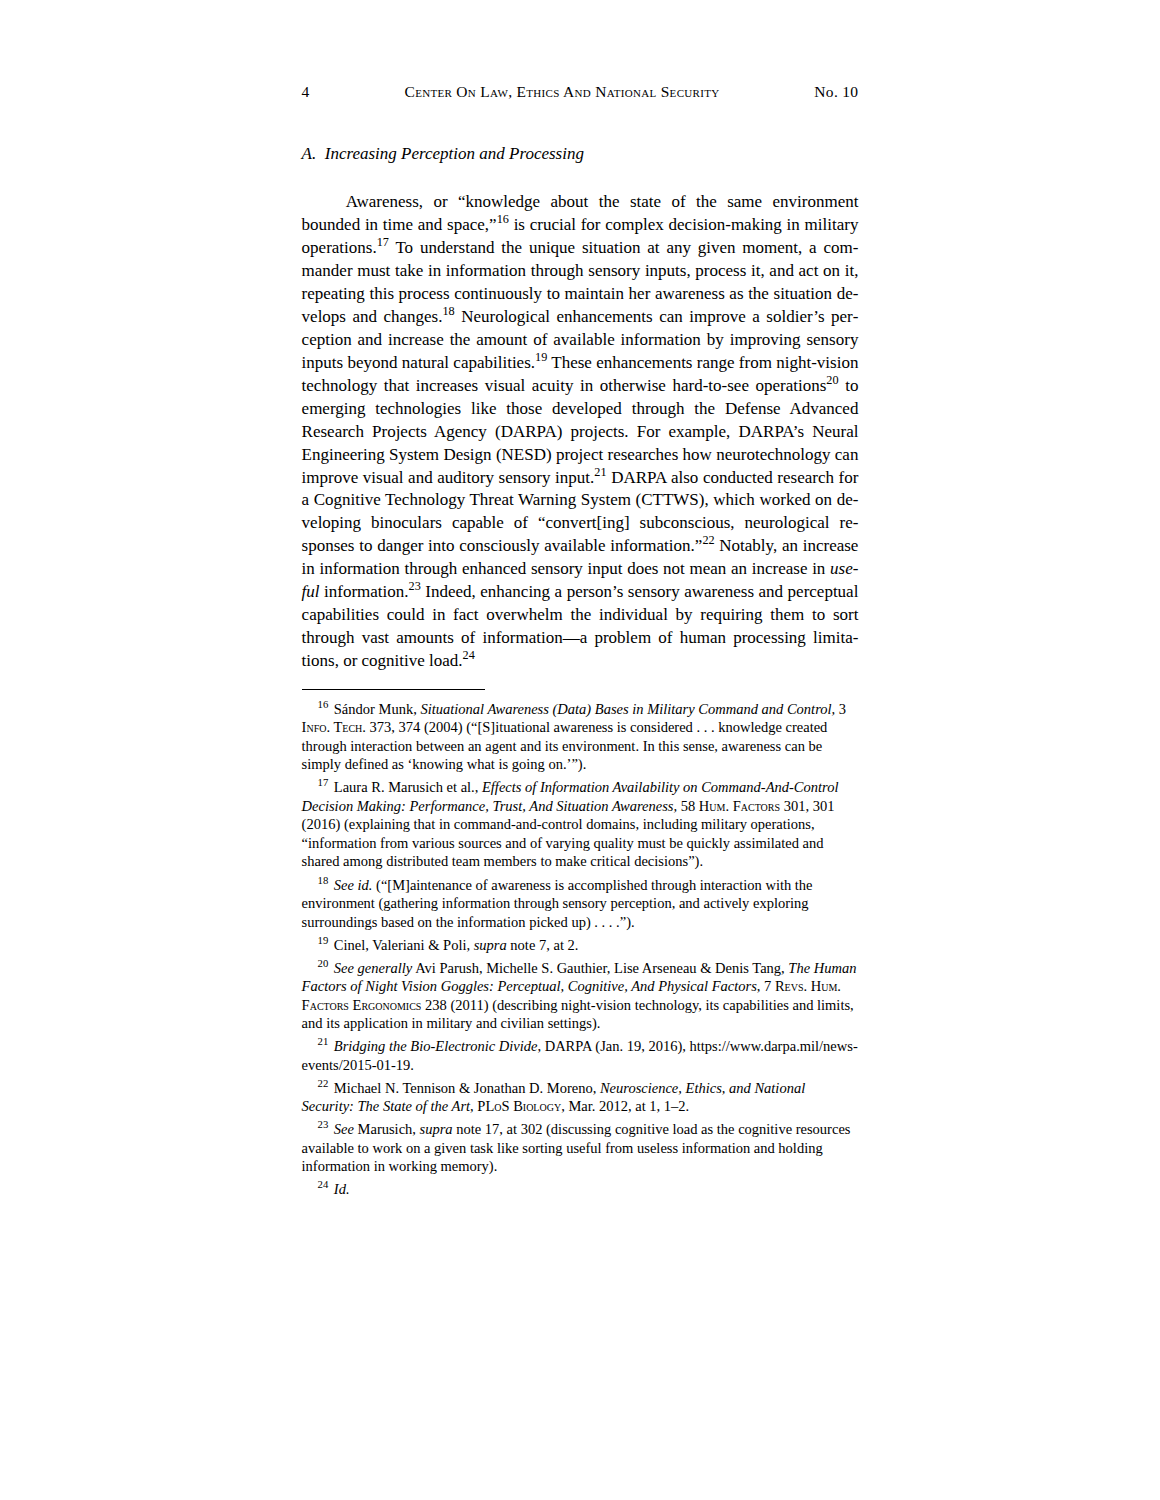4 Center On Law, Ethics And National Security No. 10
A. Increasing Perception and Processing
Awareness, or “knowledge about the state of the same environment bounded in time and space,”16 is crucial for complex decision-making in military operations.17 To understand the unique situation at any given moment, a commander must take in information through sensory inputs, process it, and act on it, repeating this process continuously to maintain her awareness as the situation develops and changes.18 Neurological enhancements can improve a soldier’s perception and increase the amount of available information by improving sensory inputs beyond natural capabilities.19 These enhancements range from night-vision technology that increases visual acuity in otherwise hard-to-see operations20 to emerging technologies like those developed through the Defense Advanced Research Projects Agency (DARPA) projects. For example, DARPA’s Neural Engineering System Design (NESD) project researches how neurotechnology can improve visual and auditory sensory input.21 DARPA also conducted research for a Cognitive Technology Threat Warning System (CTTWS), which worked on developing binoculars capable of “convert[ing] subconscious, neurological responses to danger into consciously available information.”22 Notably, an increase in information through enhanced sensory input does not mean an increase in useful information.23 Indeed, enhancing a person’s sensory awareness and perceptual capabilities could in fact overwhelm the individual by requiring them to sort through vast amounts of information—a problem of human processing limitations, or cognitive load.24
16 Sándor Munk, Situational Awareness (Data) Bases in Military Command and Control, 3 Info. Tech. 373, 374 (2004) (“[S]ituational awareness is considered . . . knowledge created through interaction between an agent and its environment. In this sense, awareness can be simply defined as ‘knowing what is going on.’”).
17 Laura R. Marusich et al., Effects of Information Availability on Command-And-Control Decision Making: Performance, Trust, And Situation Awareness, 58 Hum. Factors 301, 301 (2016) (explaining that in command-and-control domains, including military operations, “information from various sources and of varying quality must be quickly assimilated and shared among distributed team members to make critical decisions”).
18 See id. (“[M]aintenance of awareness is accomplished through interaction with the environment (gathering information through sensory perception, and actively exploring surroundings based on the information picked up) . . . .”).
19 Cinel, Valeriani & Poli, supra note 7, at 2.
20 See generally Avi Parush, Michelle S. Gauthier, Lise Arseneau & Denis Tang, The Human Factors of Night Vision Goggles: Perceptual, Cognitive, And Physical Factors, 7 Revs. Hum. Factors Ergonomics 238 (2011) (describing night-vision technology, its capabilities and limits, and its application in military and civilian settings).
21 Bridging the Bio-Electronic Divide, DARPA (Jan. 19, 2016), https://www.darpa.mil/news-events/2015-01-19.
22 Michael N. Tennison & Jonathan D. Moreno, Neuroscience, Ethics, and National Security: The State of the Art, PLoS Biology, Mar. 2012, at 1, 1–2.
23 See Marusich, supra note 17, at 302 (discussing cognitive load as the cognitive resources available to work on a given task like sorting useful from useless information and holding information in working memory).
24 Id.